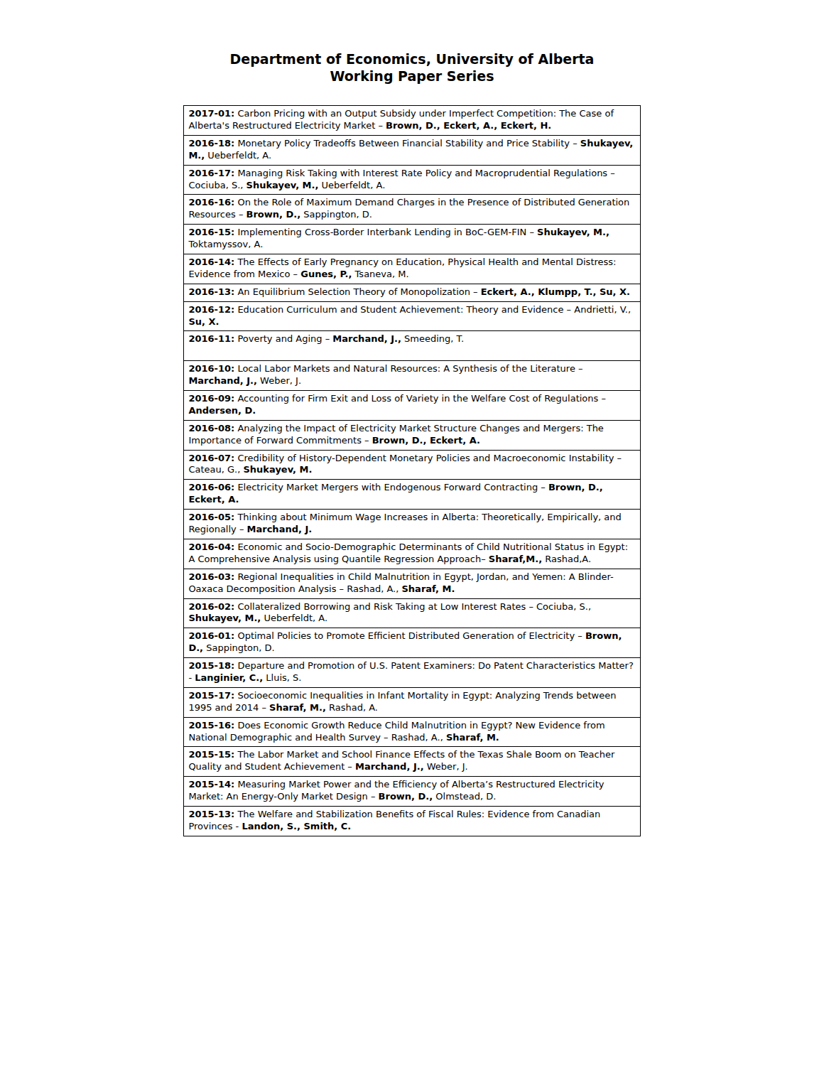Department of Economics, University of Alberta Working Paper Series
| 2017-01: Carbon Pricing with an Output Subsidy under Imperfect Competition: The Case of Alberta's Restructured Electricity Market – Brown, D., Eckert, A., Eckert, H. |
| 2016-18: Monetary Policy Tradeoffs Between Financial Stability and Price Stability – Shukayev, M., Ueberfeldt, A. |
| 2016-17: Managing Risk Taking with Interest Rate Policy and Macroprudential Regulations – Cociuba, S., Shukayev, M., Ueberfeldt, A. |
| 2016-16: On the Role of Maximum Demand Charges in the Presence of Distributed Generation Resources – Brown, D., Sappington, D. |
| 2016-15: Implementing Cross-Border Interbank Lending in BoC-GEM-FIN – Shukayev, M., Toktamyssov, A. |
| 2016-14: The Effects of Early Pregnancy on Education, Physical Health and Mental Distress: Evidence from Mexico – Gunes, P., Tsaneva, M. |
| 2016-13: An Equilibrium Selection Theory of Monopolization – Eckert, A., Klumpp, T., Su, X. |
| 2016-12: Education Curriculum and Student Achievement: Theory and Evidence – Andrietti, V., Su, X. |
| 2016-11: Poverty and Aging – Marchand, J., Smeeding, T. |
| 2016-10: Local Labor Markets and Natural Resources: A Synthesis of the Literature – Marchand, J., Weber, J. |
| 2016-09: Accounting for Firm Exit and Loss of Variety in the Welfare Cost of Regulations – Andersen, D. |
| 2016-08: Analyzing the Impact of Electricity Market Structure Changes and Mergers: The Importance of Forward Commitments – Brown, D., Eckert, A. |
| 2016-07: Credibility of History-Dependent Monetary Policies and Macroeconomic Instability – Cateau, G., Shukayev, M. |
| 2016-06: Electricity Market Mergers with Endogenous Forward Contracting – Brown, D., Eckert, A. |
| 2016-05: Thinking about Minimum Wage Increases in Alberta: Theoretically, Empirically, and Regionally – Marchand, J. |
| 2016-04: Economic and Socio-Demographic Determinants of Child Nutritional Status in Egypt: A Comprehensive Analysis using Quantile Regression Approach– Sharaf,M., Rashad,A. |
| 2016-03: Regional Inequalities in Child Malnutrition in Egypt, Jordan, and Yemen: A Blinder-Oaxaca Decomposition Analysis – Rashad, A., Sharaf, M. |
| 2016-02: Collateralized Borrowing and Risk Taking at Low Interest Rates – Cociuba, S., Shukayev, M., Ueberfeldt, A. |
| 2016-01: Optimal Policies to Promote Efficient Distributed Generation of Electricity – Brown, D., Sappington, D. |
| 2015-18: Departure and Promotion of U.S. Patent Examiners: Do Patent Characteristics Matter? - Langinier, C., Lluis, S. |
| 2015-17: Socioeconomic Inequalities in Infant Mortality in Egypt: Analyzing Trends between 1995 and 2014 – Sharaf, M., Rashad, A. |
| 2015-16: Does Economic Growth Reduce Child Malnutrition in Egypt? New Evidence from National Demographic and Health Survey – Rashad, A., Sharaf, M. |
| 2015-15: The Labor Market and School Finance Effects of the Texas Shale Boom on Teacher Quality and Student Achievement – Marchand, J., Weber, J. |
| 2015-14: Measuring Market Power and the Efficiency of Alberta’s Restructured Electricity Market: An Energy-Only Market Design – Brown, D., Olmstead, D. |
| 2015-13: The Welfare and Stabilization Benefits of Fiscal Rules: Evidence from Canadian Provinces - Landon, S., Smith, C. |